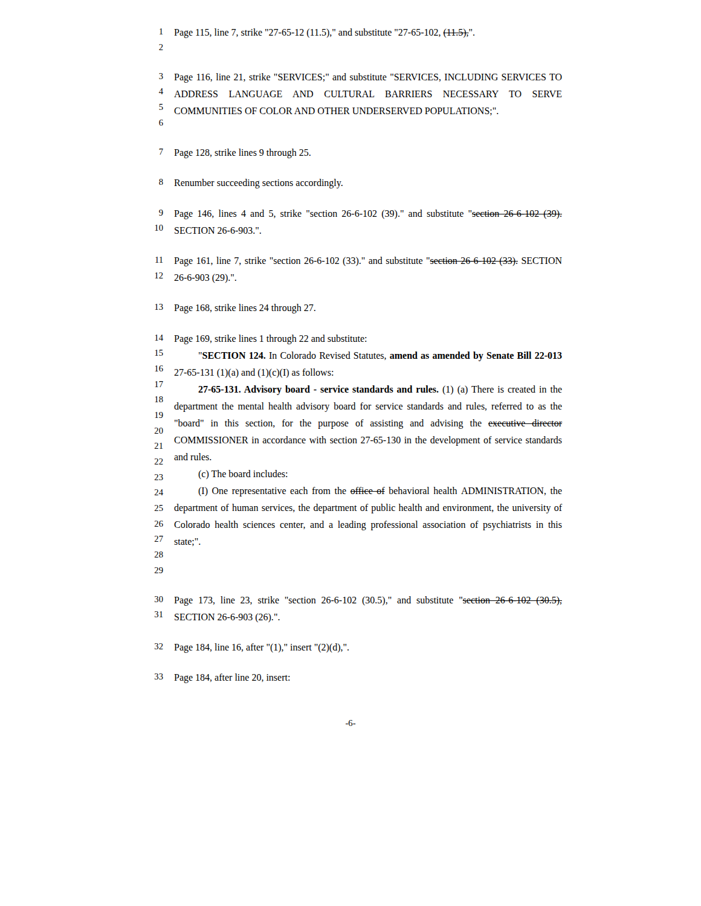1
2
Page 115, line 7, strike "27-65-12 (11.5)," and substitute "27-65-102, (11.5),".
3
4
5
6
Page 116, line 21, strike "SERVICES;" and substitute "SERVICES, INCLUDING SERVICES TO ADDRESS LANGUAGE AND CULTURAL BARRIERS NECESSARY TO SERVE COMMUNITIES OF COLOR AND OTHER UNDERSERVED POPULATIONS;".
7
Page 128, strike lines 9 through 25.
8
Renumber succeeding sections accordingly.
9
10
Page 146, lines 4 and 5, strike "section 26-6-102 (39)." and substitute "section 26-6-102 (39). SECTION 26-6-903.".
11
12
Page 161, line 7, strike "section 26-6-102 (33)." and substitute "section 26-6-102 (33). SECTION 26-6-903 (29).".
13
Page 168, strike lines 24 through 27.
14
15
16
17
18
19
20
21
22
23
24
25
26
27
28
29
Page 169, strike lines 1 through 22 and substitute:
"SECTION 124. In Colorado Revised Statutes, amend as amended by Senate Bill 22-013 27-65-131 (1)(a) and (1)(c)(I) as follows:
27-65-131. Advisory board - service standards and rules. (1) (a) There is created in the department the mental health advisory board for service standards and rules, referred to as the "board" in this section, for the purpose of assisting and advising the executive director COMMISSIONER in accordance with section 27-65-130 in the development of service standards and rules.
(c) The board includes:
(I) One representative each from the office of behavioral health ADMINISTRATION, the department of human services, the department of public health and environment, the university of Colorado health sciences center, and a leading professional association of psychiatrists in this state;".
30
31
Page 173, line 23, strike "section 26-6-102 (30.5)," and substitute "section 26-6-102 (30.5), SECTION 26-6-903 (26).".
32
Page 184, line 16, after "(1)," insert "(2)(d),".
33
Page 184, after line 20, insert:
-6-